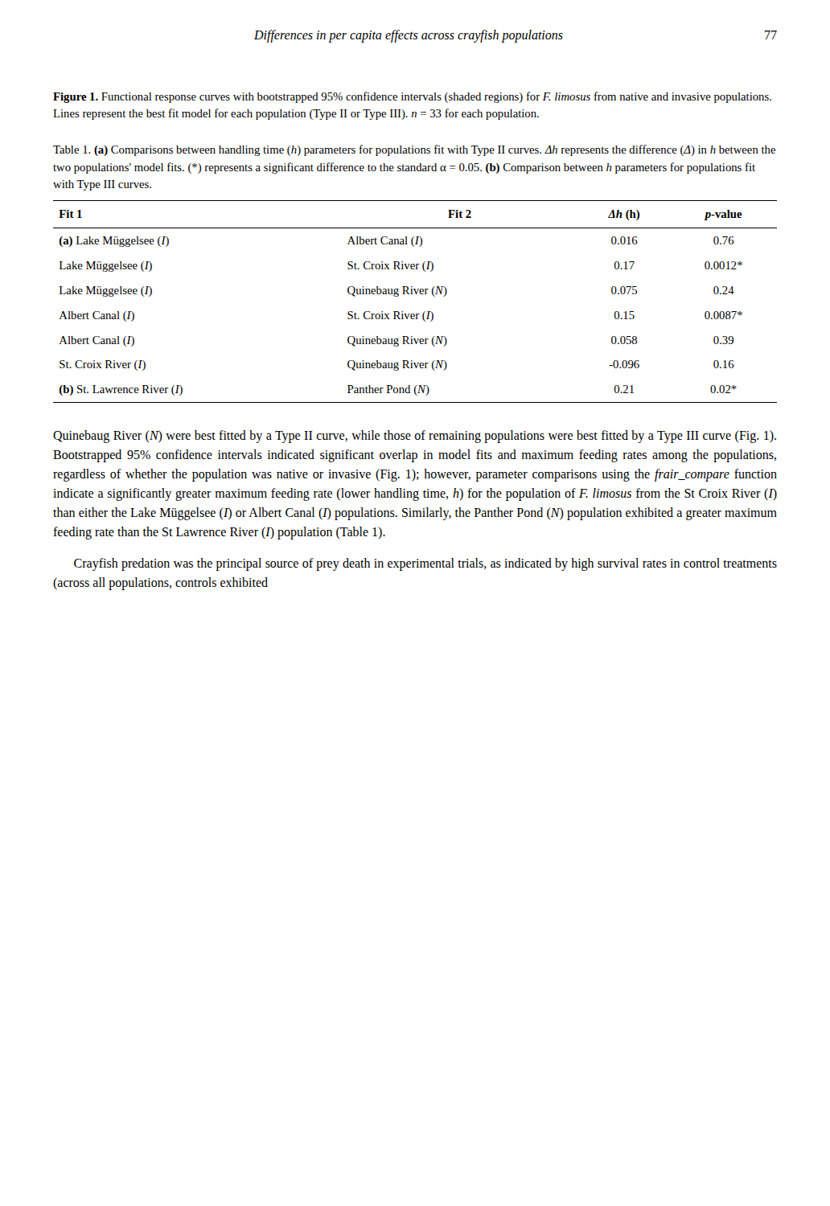Differences in per capita effects across crayfish populations 77
Figure 1. Functional response curves with bootstrapped 95% confidence intervals (shaded regions) for F. limosus from native and invasive populations. Lines represent the best fit model for each population (Type II or Type III). n = 33 for each population.
Table 1. (a) Comparisons between handling time ( h ) parameters for populations fit with Type II curves. Δh represents the difference ( Δ ) in h between the two populations' model fits. (*) represents a significant difference to the standard α = 0.05. (b) Comparison between h parameters for populations fit with Type III curves.
| Fit 1 | Fit 2 | Δh (h) | p -value |
| --- | --- | --- | --- |
| (a) Lake Müggelsee ( I ) | Albert Canal ( I ) | 0.016 | 0.76 |
| Lake Müggelsee ( I ) | St. Croix River ( I ) | 0.17 | 0.0012* |
| Lake Müggelsee ( I ) | Quinebaug River ( N ) | 0.075 | 0.24 |
| Albert Canal ( I ) | St. Croix River ( I ) | 0.15 | 0.0087* |
| Albert Canal ( I ) | Quinebaug River ( N ) | 0.058 | 0.39 |
| St. Croix River ( I ) | Quinebaug River ( N ) | -0.096 | 0.16 |
| (b) St. Lawrence River ( I ) | Panther Pond ( N ) | 0.21 | 0.02* |
Quinebaug River (N) were best fitted by a Type II curve, while those of remaining populations were best fitted by a Type III curve (Fig. 1). Bootstrapped 95% confidence intervals indicated significant overlap in model fits and maximum feeding rates among the populations, regardless of whether the population was native or invasive (Fig. 1); however, parameter comparisons using the frair_compare function indicate a significantly greater maximum feeding rate (lower handling time, h) for the population of F. limosus from the St Croix River (I) than either the Lake Müggelsee (I) or Albert Canal (I) populations. Similarly, the Panther Pond (N) population exhibited a greater maximum feeding rate than the St Lawrence River (I) population (Table 1).
Crayfish predation was the principal source of prey death in experimental trials, as indicated by high survival rates in control treatments (across all populations, controls exhibited